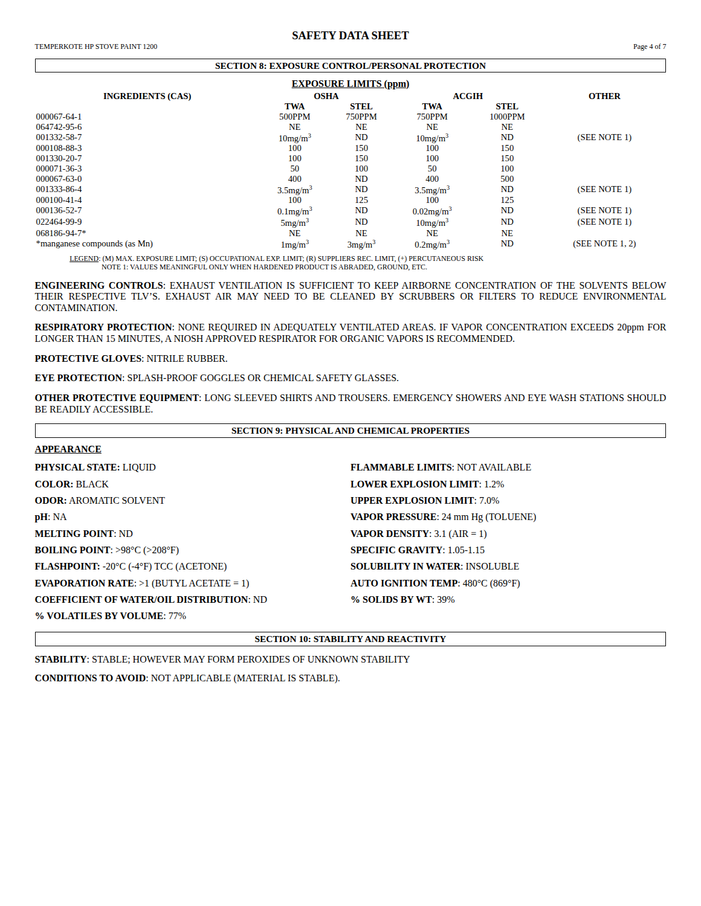SAFETY DATA SHEET
TEMPERKOTE HP STOVE PAINT 1200 Page 4 of 7
SECTION 8: EXPOSURE CONTROL/PERSONAL PROTECTION
EXPOSURE LIMITS (ppm)
| INGREDIENTS (CAS) | OSHA | ACGIH | OTHER |
| --- | --- | --- | --- |
| TWA | STEL | TWA | STEL |
| 000067-64-1 | 500PPM | 750PPM | 750PPM | 1000PPM | |
| 064742-95-6 | NE | NE | NE | NE | |
| 001332-58-7 | 10mg/m 3 | ND | 10mg/m 3 | ND | (SEE NOTE 1) |
| 000108-88-3 | 100 | 150 | 100 | 150 | |
| 001330-20-7 | 100 | 150 | 100 | 150 | |
| 000071-36-3 | 50 | 100 | 50 | 100 | |
| 000067-63-0 | 400 | ND | 400 | 500 | |
| 001333-86-4 | 3.5mg/m 3 | ND | 3.5mg/m 3 | ND | (SEE NOTE 1) |
| 000100-41-4 | 100 | 125 | 100 | 125 | |
| 000136-52-7 | 0.1mg/m 3 | ND | 0.02mg/m 3 | ND | (SEE NOTE 1) |
| 022464-99-9 | 5mg/m 3 | ND | 10mg/m 3 | ND | (SEE NOTE 1) |
| 068186-94-7* | NE | NE | NE | NE | |
| *manganese compounds (as Mn) | 1mg/m 3 | 3mg/m 3 | 0.2mg/m 3 | ND | (SEE NOTE 1, 2) |
LEGEND: (M) MAX. EXPOSURE LIMIT; (S) OCCUPATIONAL EXP. LIMIT; (R) SUPPLIERS REC. LIMIT, (+) PERCUTANEOUS RISK NOTE 1: VALUES MEANINGFUL ONLY WHEN HARDENED PRODUCT IS ABRADED, GROUND, ETC.
ENGINEERING CONTROLS: EXHAUST VENTILATION IS SUFFICIENT TO KEEP AIRBORNE CONCENTRATION OF THE SOLVENTS BELOW THEIR RESPECTIVE TLV’S. EXHAUST AIR MAY NEED TO BE CLEANED BY SCRUBBERS OR FILTERS TO REDUCE ENVIRONMENTAL CONTAMINATION.
RESPIRATORY PROTECTION: NONE REQUIRED IN ADEQUATELY VENTILATED AREAS. IF VAPOR CONCENTRATION EXCEEDS 20ppm FOR LONGER THAN 15 MINUTES, A NIOSH APPROVED RESPIRATOR FOR ORGANIC VAPORS IS RECOMMENDED.
PROTECTIVE GLOVES: NITRILE RUBBER.
EYE PROTECTION: SPLASH-PROOF GOGGLES OR CHEMICAL SAFETY GLASSES.
OTHER PROTECTIVE EQUIPMENT: LONG SLEEVED SHIRTS AND TROUSERS. EMERGENCY SHOWERS AND EYE WASH STATIONS SHOULD BE READILY ACCESSIBLE.
SECTION 9: PHYSICAL AND CHEMICAL PROPERTIES
APPEARANCE
| PHYSICAL STATE: LIQUID | FLAMMABLE LIMITS : NOT AVAILABLE |
| COLOR: BLACK | LOWER EXPLOSION LIMIT : 1.2% |
| ODOR: AROMATIC SOLVENT | UPPER EXPLOSION LIMIT : 7.0% |
| pH : NA | VAPOR PRESSURE : 24 mm Hg (TOLUENE) |
| MELTING POINT : ND | VAPOR DENSITY : 3.1 (AIR = 1) |
| BOILING POINT : >98°C (>208°F) | SPECIFIC GRAVITY : 1.05-1.15 |
| FLASHPOINT: -20°C (-4°F) TCC (ACETONE) | SOLUBILITY IN WATER : INSOLUBLE |
| EVAPORATION RATE : >1 (BUTYL ACETATE = 1) | AUTO IGNITION TEMP : 480°C (869°F) |
| COEFFICIENT OF WATER/OIL DISTRIBUTION : ND | % SOLIDS BY WT : 39% |
| % VOLATILES BY VOLUME : 77% | |
SECTION 10: STABILITY AND REACTIVITY
STABILITY: STABLE; HOWEVER MAY FORM PEROXIDES OF UNKNOWN STABILITY
CONDITIONS TO AVOID: NOT APPLICABLE (MATERIAL IS STABLE).